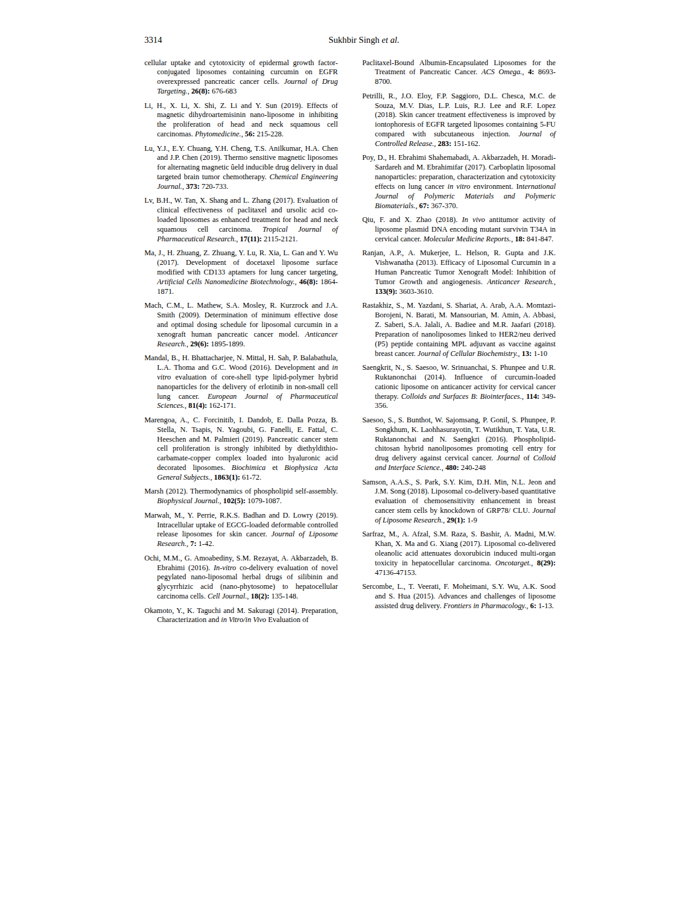3314 Sukhbir Singh et al.
cellular uptake and cytotoxicity of epidermal growth factor-conjugated liposomes containing curcumin on EGFR overexpressed pancreatic cancer cells. Journal of Drug Targeting., 26(8): 676-683
Li, H., X. Li, X. Shi, Z. Li and Y. Sun (2019). Effects of magnetic dihydroartemisinin nano-liposome in inhibiting the proliferation of head and neck squamous cell carcinomas. Phytomedicine., 56: 215-228.
Lu, Y.J., E.Y. Chuang, Y.H. Cheng, T.S. Anilkumar, H.A. Chen and J.P. Chen (2019). Thermo sensitive magnetic liposomes for alternating magnetic ûeld inducible drug delivery in dual targeted brain tumor chemotherapy. Chemical Engineering Journal., 373: 720-733.
Lv, B.H., W. Tan, X. Shang and L. Zhang (2017). Evaluation of clinical effectiveness of paclitaxel and ursolic acid co-loaded liposomes as enhanced treatment for head and neck squamous cell carcinoma. Tropical Journal of Pharmaceutical Research., 17(11): 2115-2121.
Ma, J., H. Zhuang, Z. Zhuang, Y. Lu, R. Xia, L. Gan and Y. Wu (2017). Development of docetaxel liposome surface modified with CD133 aptamers for lung cancer targeting, Artificial Cells Nanomedicine Biotechnology., 46(8): 1864-1871.
Mach, C.M., L. Mathew, S.A. Mosley, R. Kurzrock and J.A. Smith (2009). Determination of minimum effective dose and optimal dosing schedule for liposomal curcumin in a xenograft human pancreatic cancer model. Anticancer Research., 29(6): 1895-1899.
Mandal, B., H. Bhattacharjee, N. Mittal, H. Sah, P. Balabathula, L.A. Thoma and G.C. Wood (2016). Development and in vitro evaluation of core-shell type lipid-polymer hybrid nanoparticles for the delivery of erlotinib in non-small cell lung cancer. European Journal of Pharmaceutical Sciences., 81(4): 162-171.
Marengoa, A., C. Forcinitib, I. Dandob, E. Dalla Pozza, B. Stella, N. Tsapis, N. Yagoubi, G. Fanelli, E. Fattal, C. Heeschen and M. Palmieri (2019). Pancreatic cancer stem cell proliferation is strongly inhibited by diethyldithio-carbamate-copper complex loaded into hyaluronic acid decorated liposomes. Biochimica et Biophysica Acta General Subjects., 1863(1): 61-72.
Marsh (2012). Thermodynamics of phospholipid self-assembly. Biophysical Journal., 102(5): 1079-1087.
Marwah, M., Y. Perrie, R.K.S. Badhan and D. Lowry (2019). Intracellular uptake of EGCG-loaded deformable controlled release liposomes for skin cancer. Journal of Liposome Research., 7: 1-42.
Ochi, M.M., G. Amoabediny, S.M. Rezayat, A. Akbarzadeh, B. Ebrahimi (2016). In-vitro co-delivery evaluation of novel pegylated nano-liposomal herbal drugs of silibinin and glycyrrhizic acid (nano-phytosome) to hepatocellular carcinoma cells. Cell Journal., 18(2): 135-148.
Okamoto, Y., K. Taguchi and M. Sakuragi (2014). Preparation, Characterization and in Vitro/in Vivo Evaluation of
Paclitaxel-Bound Albumin-Encapsulated Liposomes for the Treatment of Pancreatic Cancer. ACS Omega., 4: 8693-8700.
Petrilli, R., J.O. Eloy, F.P. Saggioro, D.L. Chesca, M.C. de Souza, M.V. Dias, L.P. Luis, R.J. Lee and R.F. Lopez (2018). Skin cancer treatment effectiveness is improved by iontophoresis of EGFR targeted liposomes containing 5-FU compared with subcutaneous injection. Journal of Controlled Release., 283: 151-162.
Poy, D., H. Ebrahimi Shahemabadi, A. Akbarzadeh, H. Moradi-Sardareh and M. Ebrahimifar (2017). Carboplatin liposomal nanoparticles: preparation, characterization and cytotoxicity effects on lung cancer in vitro environment. International Journal of Polymeric Materials and Polymeric Biomaterials., 67: 367-370.
Qiu, F. and X. Zhao (2018). In vivo antitumor activity of liposome plasmid DNA encoding mutant survivin T34A in cervical cancer. Molecular Medicine Reports., 18: 841-847.
Ranjan, A.P., A. Mukerjee, L. Helson, R. Gupta and J.K. Vishwanatha (2013). Efficacy of Liposomal Curcumin in a Human Pancreatic Tumor Xenograft Model: Inhibition of Tumor Growth and angiogenesis. Anticancer Research., 133(9): 3603-3610.
Rastakhiz, S., M. Yazdani, S. Shariat, A. Arab, A.A. Momtazi-Borojeni, N. Barati, M. Mansourian, M. Amin, A. Abbasi, Z. Saberi, S.A. Jalali, A. Badiee and M.R. Jaafari (2018). Preparation of nanoliposomes linked to HER2/neu derived (P5) peptide containing MPL adjuvant as vaccine against breast cancer. Journal of Cellular Biochemistry., 13: 1-10
Saengkrit, N., S. Saesoo, W. Srinuanchai, S. Phunpee and U.R. Ruktanonchai (2014). Influence of curcumin-loaded cationic liposome on anticancer activity for cervical cancer therapy. Colloids and Surfaces B: Biointerfaces., 114: 349-356.
Saesoo, S., S. Bunthot, W. Sajomsang, P. Gonil, S. Phunpee, P. Songkhum, K. Laohhasurayotin, T. Wutikhun, T. Yata, U.R. Ruktanonchai and N. Saengkri (2016). Phospholipid-chitosan hybrid nanoliposomes promoting cell entry for drug delivery against cervical cancer. Journal of Colloid and Interface Science., 480: 240-248
Samson, A.A.S., S. Park, S.Y. Kim, D.H. Min, N.L. Jeon and J.M. Song (2018). Liposomal co-delivery-based quantitative evaluation of chemosensitivity enhancement in breast cancer stem cells by knockdown of GRP78/ CLU. Journal of Liposome Research., 29(1): 1-9
Sarfraz, M., A. Afzal, S.M. Raza, S. Bashir, A. Madni, M.W. Khan, X. Ma and G. Xiang (2017). Liposomal co-delivered oleanolic acid attenuates doxorubicin induced multi-organ toxicity in hepatocellular carcinoma. Oncotarget., 8(29): 47136-47153.
Sercombe, L., T. Veerati, F. Moheimani, S.Y. Wu, A.K. Sood and S. Hua (2015). Advances and challenges of liposome assisted drug delivery. Frontiers in Pharmacology., 6: 1-13.